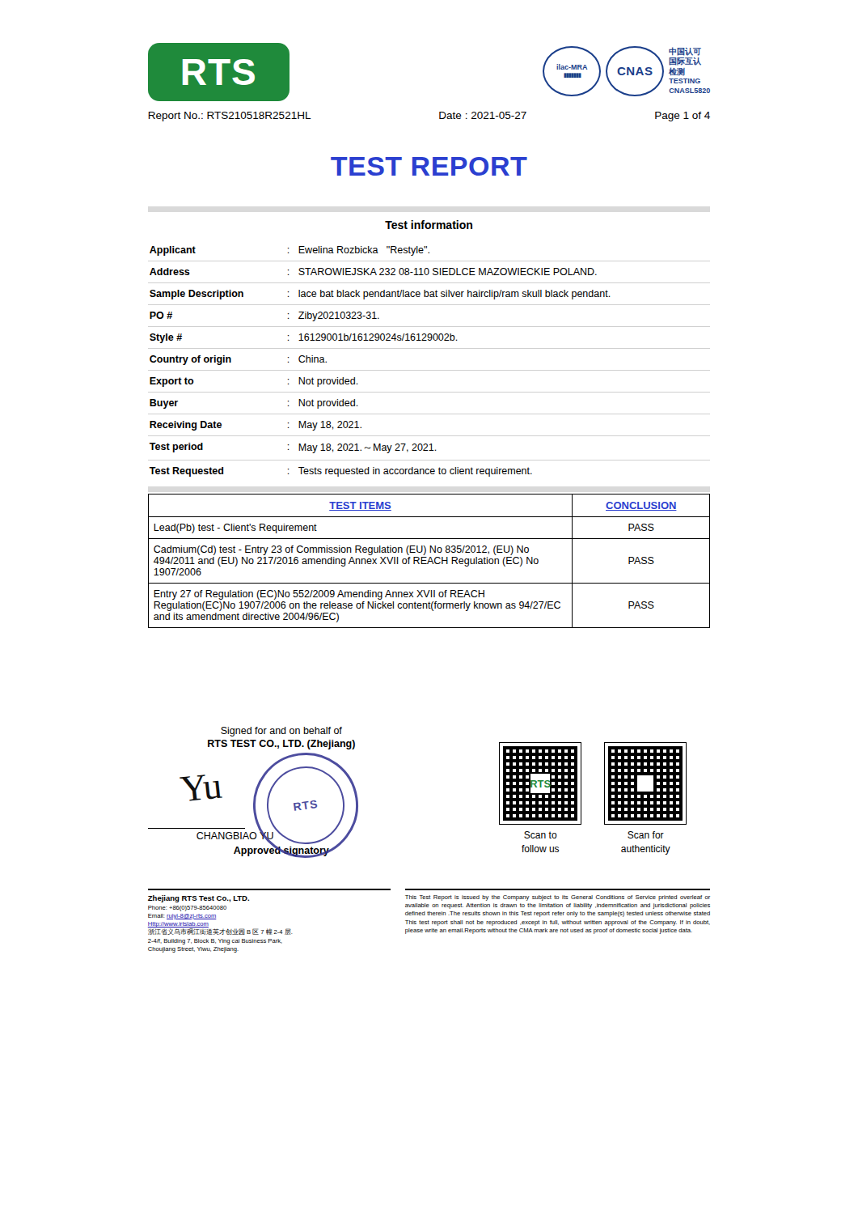RTS
ilac-MRA
▮▮▮▮▮▮▮
CNAS
中国认可
国际互认
检测
TESTING
CNASL5820
Report No.: RTS210518R2521HL
Date : 2021-05-27
Page 1 of 4
TEST REPORT
Test information
| Applicant | : | Ewelina Rozbicka "Restyle". |
| Address | : | STAROWIEJSKA 232 08-110 SIEDLCE MAZOWIECKIE POLAND. |
| Sample Description | : | lace bat black pendant/lace bat silver hairclip/ram skull black pendant. |
| PO # | : | Ziby20210323-31. |
| Style # | : | 16129001b/16129024s/16129002b. |
| Country of origin | : | China. |
| Export to | : | Not provided. |
| Buyer | : | Not provided. |
| Receiving Date | : | May 18, 2021. |
| Test period | : | May 18, 2021.～May 27, 2021. |
| Test Requested | : | Tests requested in accordance to client requirement. |
| TEST ITEMS | CONCLUSION |
| --- | --- |
| Lead(Pb) test - Client's Requirement | PASS |
| Cadmium(Cd) test - Entry 23 of Commission Regulation (EU) No 835/2012, (EU) No 494/2011 and (EU) No 217/2016 amending Annex XVII of REACH Regulation (EC) No 1907/2006 | PASS |
| Entry 27 of Regulation (EC)No 552/2009 Amending Annex XVII of REACH Regulation(EC)No 1907/2006 on the release of Nickel content(formerly known as 94/27/EC and its amendment directive 2004/96/EC) | PASS |
Signed for and on behalf of
RTS TEST CO., LTD. (Zhejiang)
Yu
RTS
CHANGBIAO YU
Approved signatory
Scan to
follow us
Scan for
authenticity
Zhejiang RTS Test Co., LTD.
Phone: +86(0)579-85640080
Email: ruiyi-8@zj-rts.com
Http://www.irtslab.com
浙江省义乌市稠江街道英才创业园 B 区 7 幢 2-4 层.
2-4/f, Building 7, Block B, Ying cai Business Park,
Choujiang Street, Yiwu, Zhejiang.
This Test Report is issued by the Company subject to its General Conditions of Service printed overleaf or available on request. Attention is drawn to the limitation of liability ,indemnification and jurisdictional policies defined therein .The results shown in this Test report refer only to the sample(s) tested unless otherwise stated This test report shall not be reproduced ,except in full, without written approval of the Company. If in doubt, please write an email.Reports without the CMA mark are not used as proof of domestic social justice data.